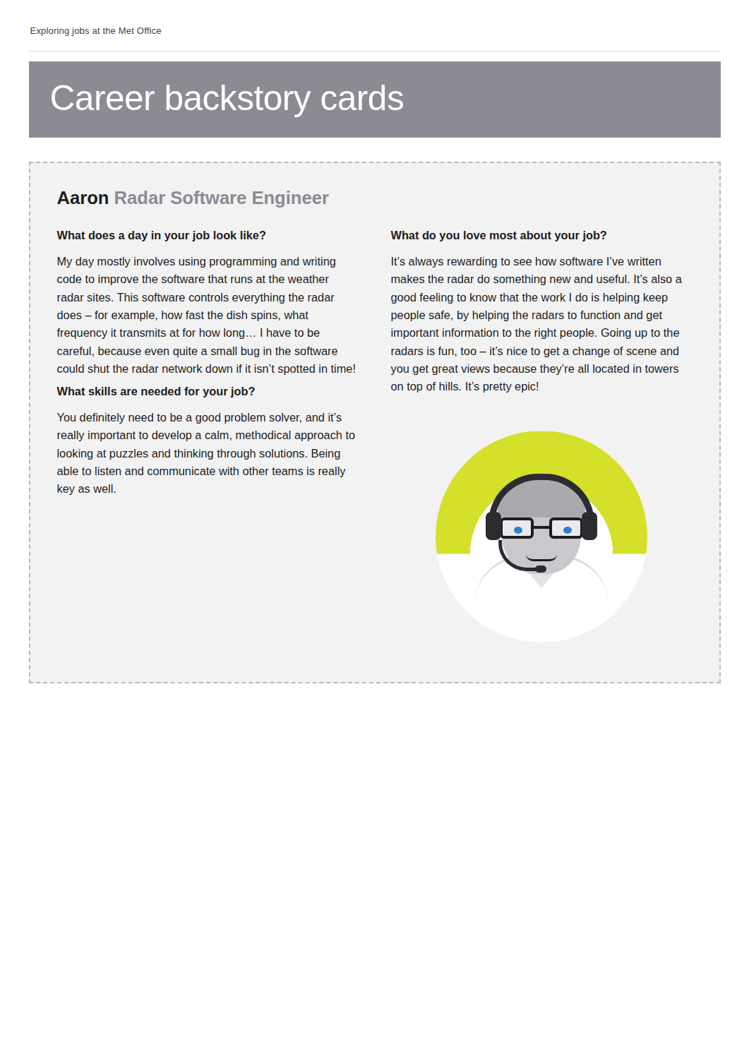Exploring jobs at the Met Office
Career backstory cards
Aaron Radar Software Engineer
What does a day in your job look like?
My day mostly involves using programming and writing code to improve the software that runs at the weather radar sites. This software controls everything the radar does – for example, how fast the dish spins, what frequency it transmits at for how long… I have to be careful, because even quite a small bug in the software could shut the radar network down if it isn’t spotted in time!
What skills are needed for your job?
You definitely need to be a good problem solver, and it’s really important to develop a calm, methodical approach to looking at puzzles and thinking through solutions. Being able to listen and communicate with other teams is really key as well.
What do you love most about your job?
It’s always rewarding to see how software I’ve written makes the radar do something new and useful. It’s also a good feeling to know that the work I do is helping keep people safe, by helping the radars to function and get important information to the right people. Going up to the radars is fun, too – it’s nice to get a change of scene and you get great views because they’re all located in towers on top of hills. It’s pretty epic!